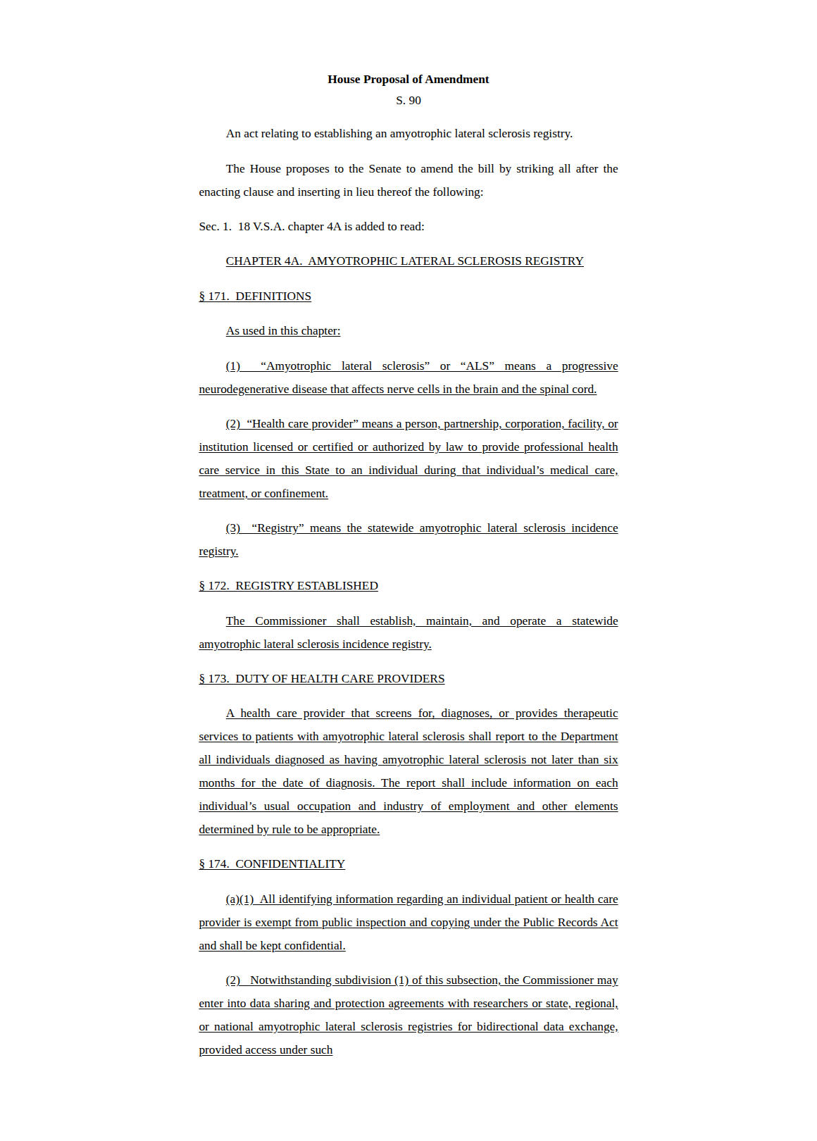House Proposal of Amendment
S. 90
An act relating to establishing an amyotrophic lateral sclerosis registry.
The House proposes to the Senate to amend the bill by striking all after the enacting clause and inserting in lieu thereof the following:
Sec. 1. 18 V.S.A. chapter 4A is added to read:
CHAPTER 4A. AMYOTROPHIC LATERAL SCLEROSIS REGISTRY
§ 171. DEFINITIONS
As used in this chapter:
(1) “Amyotrophic lateral sclerosis” or “ALS” means a progressive neurodegenerative disease that affects nerve cells in the brain and the spinal cord.
(2) “Health care provider” means a person, partnership, corporation, facility, or institution licensed or certified or authorized by law to provide professional health care service in this State to an individual during that individual’s medical care, treatment, or confinement.
(3) “Registry” means the statewide amyotrophic lateral sclerosis incidence registry.
§ 172. REGISTRY ESTABLISHED
The Commissioner shall establish, maintain, and operate a statewide amyotrophic lateral sclerosis incidence registry.
§ 173. DUTY OF HEALTH CARE PROVIDERS
A health care provider that screens for, diagnoses, or provides therapeutic services to patients with amyotrophic lateral sclerosis shall report to the Department all individuals diagnosed as having amyotrophic lateral sclerosis not later than six months for the date of diagnosis. The report shall include information on each individual’s usual occupation and industry of employment and other elements determined by rule to be appropriate.
§ 174. CONFIDENTIALITY
(a)(1) All identifying information regarding an individual patient or health care provider is exempt from public inspection and copying under the Public Records Act and shall be kept confidential.
(2) Notwithstanding subdivision (1) of this subsection, the Commissioner may enter into data sharing and protection agreements with researchers or state, regional, or national amyotrophic lateral sclerosis registries for bidirectional data exchange, provided access under such